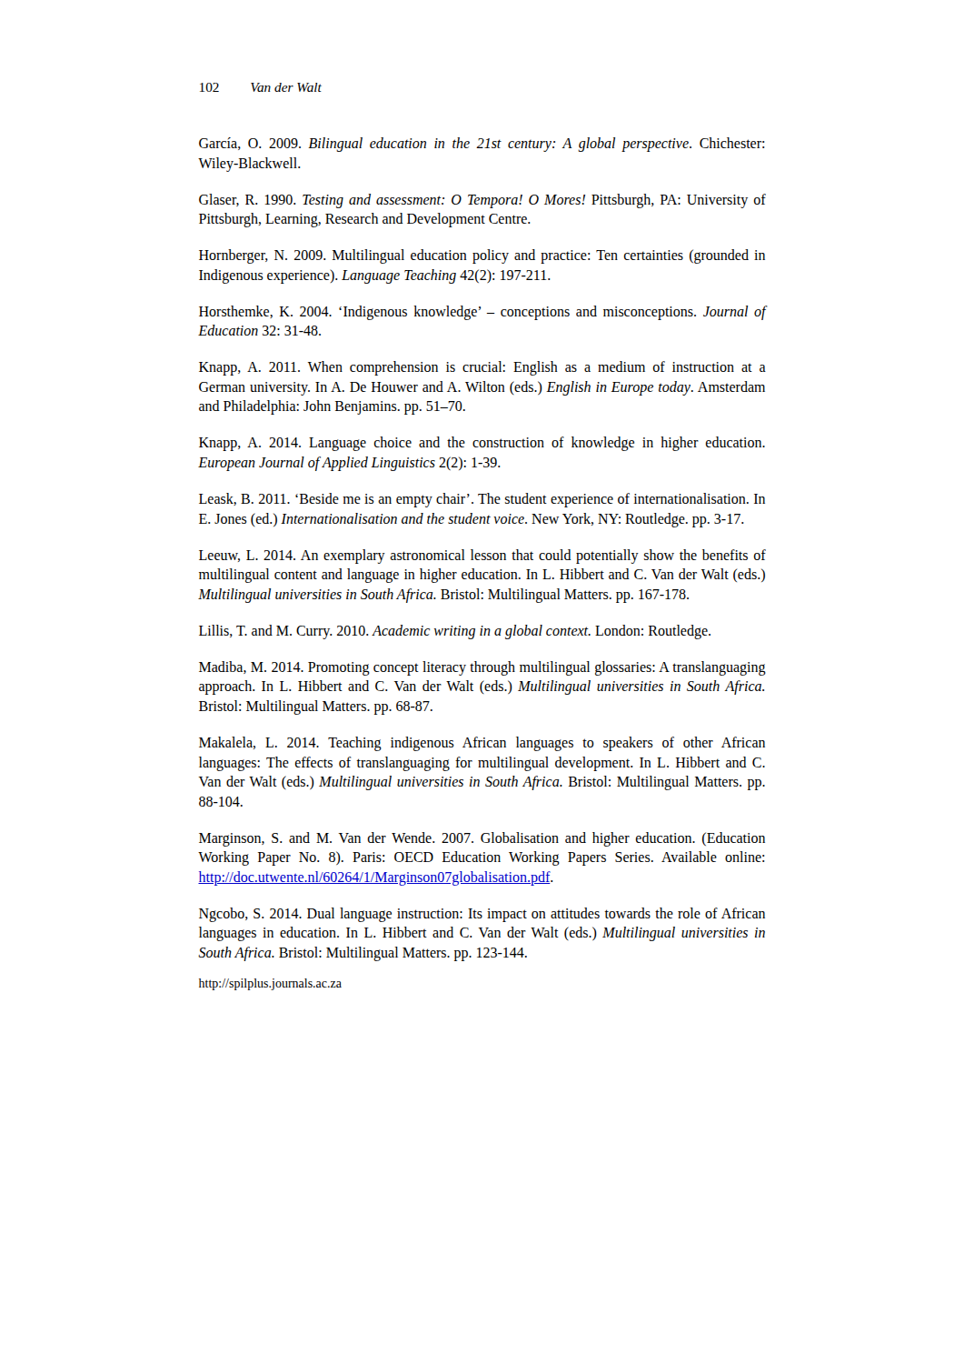102 Van der Walt
García, O. 2009. Bilingual education in the 21st century: A global perspective. Chichester: Wiley-Blackwell.
Glaser, R. 1990. Testing and assessment: O Tempora! O Mores! Pittsburgh, PA: University of Pittsburgh, Learning, Research and Development Centre.
Hornberger, N. 2009. Multilingual education policy and practice: Ten certainties (grounded in Indigenous experience). Language Teaching 42(2): 197-211.
Horsthemke, K. 2004. ‘Indigenous knowledge’ – conceptions and misconceptions. Journal of Education 32: 31-48.
Knapp, A. 2011. When comprehension is crucial: English as a medium of instruction at a German university. In A. De Houwer and A. Wilton (eds.) English in Europe today. Amsterdam and Philadelphia: John Benjamins. pp. 51–70.
Knapp, A. 2014. Language choice and the construction of knowledge in higher education. European Journal of Applied Linguistics 2(2): 1-39.
Leask, B. 2011. ‘Beside me is an empty chair’. The student experience of internationalisation. In E. Jones (ed.) Internationalisation and the student voice. New York, NY: Routledge. pp. 3-17.
Leeuw, L. 2014. An exemplary astronomical lesson that could potentially show the benefits of multilingual content and language in higher education. In L. Hibbert and C. Van der Walt (eds.) Multilingual universities in South Africa. Bristol: Multilingual Matters. pp. 167-178.
Lillis, T. and M. Curry. 2010. Academic writing in a global context. London: Routledge.
Madiba, M. 2014. Promoting concept literacy through multilingual glossaries: A translanguaging approach. In L. Hibbert and C. Van der Walt (eds.) Multilingual universities in South Africa. Bristol: Multilingual Matters. pp. 68-87.
Makalela, L. 2014. Teaching indigenous African languages to speakers of other African languages: The effects of translanguaging for multilingual development. In L. Hibbert and C. Van der Walt (eds.) Multilingual universities in South Africa. Bristol: Multilingual Matters. pp. 88-104.
Marginson, S. and M. Van der Wende. 2007. Globalisation and higher education. (Education Working Paper No. 8). Paris: OECD Education Working Papers Series. Available online: http://doc.utwente.nl/60264/1/Marginson07globalisation.pdf.
Ngcobo, S. 2014. Dual language instruction: Its impact on attitudes towards the role of African languages in education. In L. Hibbert and C. Van der Walt (eds.) Multilingual universities in South Africa. Bristol: Multilingual Matters. pp. 123-144.
http://spilplus.journals.ac.za